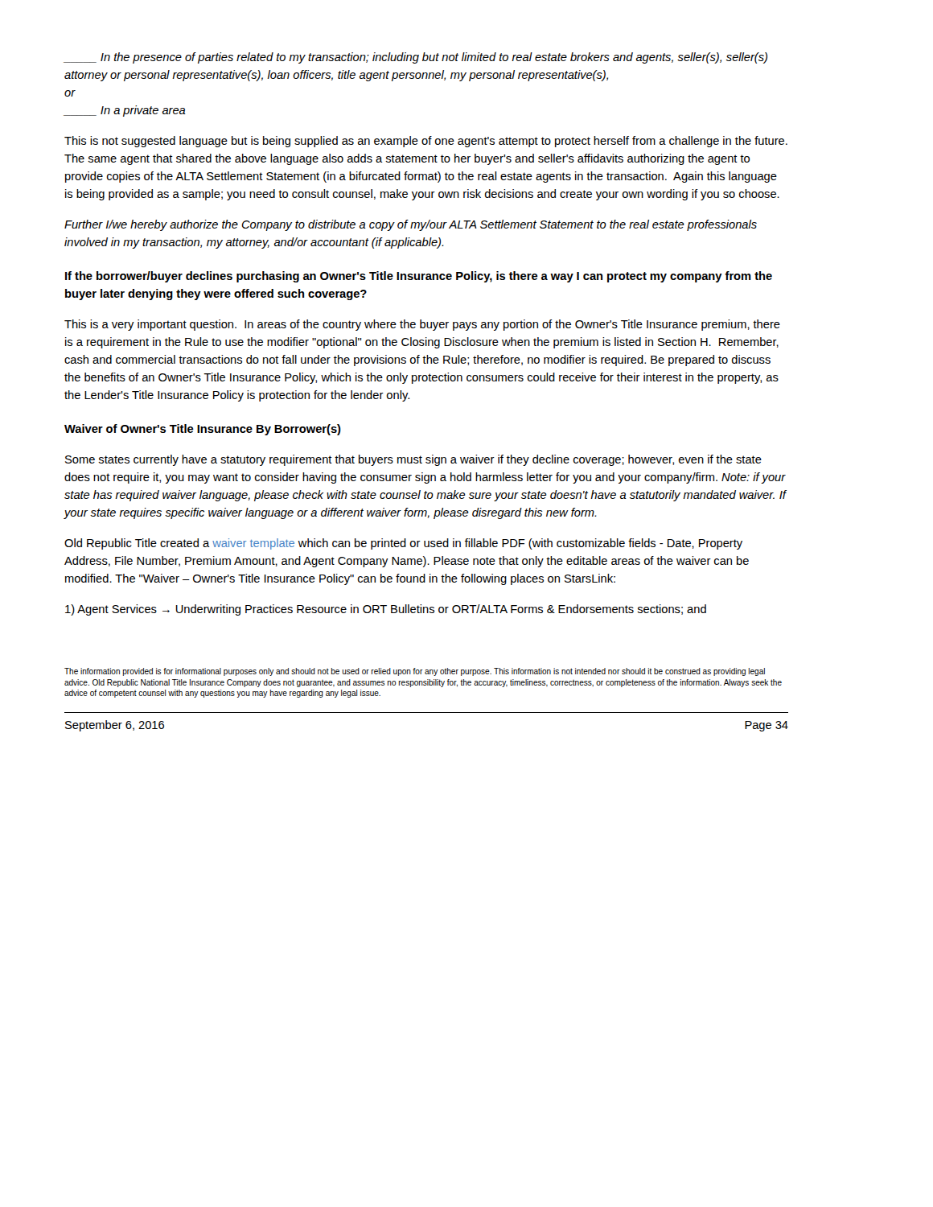_____ In the presence of parties related to my transaction; including but not limited to real estate brokers and agents, seller(s), seller(s) attorney or personal representative(s), loan officers, title agent personnel, my personal representative(s),
or
_____ In a private area
This is not suggested language but is being supplied as an example of one agent's attempt to protect herself from a challenge in the future. The same agent that shared the above language also adds a statement to her buyer's and seller's affidavits authorizing the agent to provide copies of the ALTA Settlement Statement (in a bifurcated format) to the real estate agents in the transaction. Again this language is being provided as a sample; you need to consult counsel, make your own risk decisions and create your own wording if you so choose.
Further I/we hereby authorize the Company to distribute a copy of my/our ALTA Settlement Statement to the real estate professionals involved in my transaction, my attorney, and/or accountant (if applicable).
If the borrower/buyer declines purchasing an Owner's Title Insurance Policy, is there a way I can protect my company from the buyer later denying they were offered such coverage?
This is a very important question. In areas of the country where the buyer pays any portion of the Owner's Title Insurance premium, there is a requirement in the Rule to use the modifier "optional" on the Closing Disclosure when the premium is listed in Section H. Remember, cash and commercial transactions do not fall under the provisions of the Rule; therefore, no modifier is required. Be prepared to discuss the benefits of an Owner's Title Insurance Policy, which is the only protection consumers could receive for their interest in the property, as the Lender's Title Insurance Policy is protection for the lender only.
Waiver of Owner's Title Insurance By Borrower(s)
Some states currently have a statutory requirement that buyers must sign a waiver if they decline coverage; however, even if the state does not require it, you may want to consider having the consumer sign a hold harmless letter for you and your company/firm. Note: if your state has required waiver language, please check with state counsel to make sure your state doesn't have a statutorily mandated waiver. If your state requires specific waiver language or a different waiver form, please disregard this new form.
Old Republic Title created a waiver template which can be printed or used in fillable PDF (with customizable fields - Date, Property Address, File Number, Premium Amount, and Agent Company Name). Please note that only the editable areas of the waiver can be modified. The "Waiver – Owner's Title Insurance Policy" can be found in the following places on StarsLink:
1) Agent Services → Underwriting Practices Resource in ORT Bulletins or ORT/ALTA Forms & Endorsements sections; and
The information provided is for informational purposes only and should not be used or relied upon for any other purpose. This information is not intended nor should it be construed as providing legal advice. Old Republic National Title Insurance Company does not guarantee, and assumes no responsibility for, the accuracy, timeliness, correctness, or completeness of the information. Always seek the advice of competent counsel with any questions you may have regarding any legal issue.
September 6, 2016 Page 34